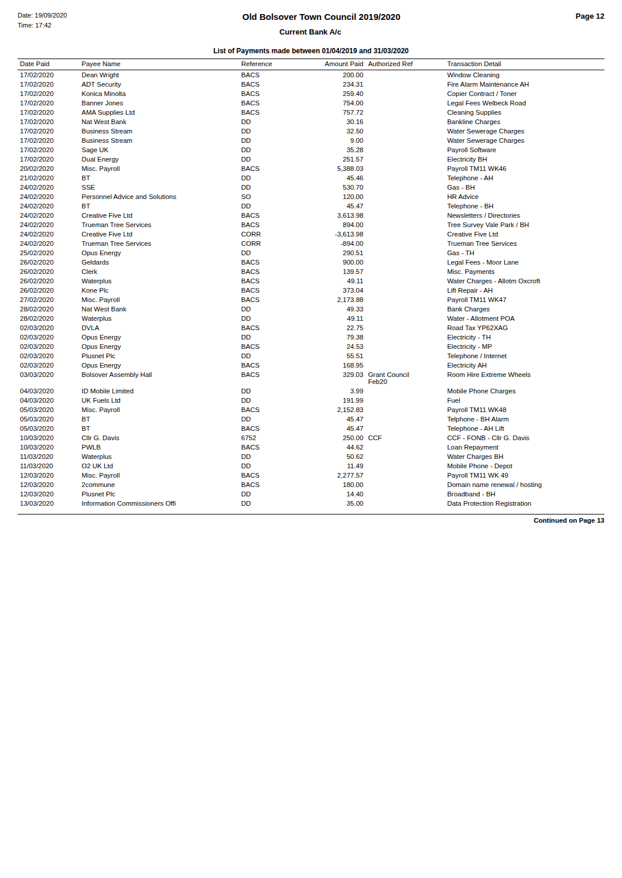Date: 19/09/2020
Old Bolsover Town Council 2019/2020
Page 12
Time: 17:42
Current Bank A/c
List of Payments made between 01/04/2019 and 31/03/2020
| Date Paid | Payee Name | Reference | Amount Paid | Authorized Ref | Transaction Detail |
| --- | --- | --- | --- | --- | --- |
| 17/02/2020 | Dean Wright | BACS | 200.00 | | Window Cleaning |
| 17/02/2020 | ADT Security | BACS | 234.31 | | Fire Alarm Maintenance AH |
| 17/02/2020 | Konica Minolta | BACS | 259.40 | | Copier Contract / Toner |
| 17/02/2020 | Banner Jones | BACS | 754.00 | | Legal Fees Welbeck Road |
| 17/02/2020 | AMA Supplies Ltd | BACS | 757.72 | | Cleaning Supplies |
| 17/02/2020 | Nat West Bank | DD | 30.16 | | Bankline Charges |
| 17/02/2020 | Business Stream | DD | 32.50 | | Water Sewerage Charges |
| 17/02/2020 | Business Stream | DD | 9.00 | | Water Sewerage Charges |
| 17/02/2020 | Sage UK | DD | 35.28 | | Payroll Software |
| 17/02/2020 | Dual Energy | DD | 251.57 | | Electricity BH |
| 20/02/2020 | Misc. Payroll | BACS | 5,388.03 | | Payroll TM11 WK46 |
| 21/02/2020 | BT | DD | 45.46 | | Telephone - AH |
| 24/02/2020 | SSE | DD | 530.70 | | Gas - BH |
| 24/02/2020 | Personnel Advice and Solutions | SO | 120.00 | | HR Advice |
| 24/02/2020 | BT | DD | 45.47 | | Telephone - BH |
| 24/02/2020 | Creative Five Ltd | BACS | 3,613.98 | | Newsletters / Directories |
| 24/02/2020 | Trueman Tree Services | BACS | 894.00 | | Tree Survey Vale Park / BH |
| 24/02/2020 | Creative Five Ltd | CORR | -3,613.98 | | Creative Five Ltd |
| 24/02/2020 | Trueman Tree Services | CORR | -894.00 | | Trueman Tree Services |
| 25/02/2020 | Opus Energy | DD | 290.51 | | Gas - TH |
| 26/02/2020 | Geldards | BACS | 900.00 | | Legal Fees - Moor Lane |
| 26/02/2020 | Clerk | BACS | 139.57 | | Misc. Payments |
| 26/02/2020 | Waterplus | BACS | 49.11 | | Water Charges - Allotm Oxcroft |
| 26/02/2020 | Kone Plc | BACS | 373.04 | | Lift Repair - AH |
| 27/02/2020 | Misc. Payroll | BACS | 2,173.88 | | Payroll TM11 WK47 |
| 28/02/2020 | Nat West Bank | DD | 49.33 | | Bank Charges |
| 28/02/2020 | Waterplus | DD | 49.11 | | Water - Allotment POA |
| 02/03/2020 | DVLA | BACS | 22.75 | | Road Tax YP62XAG |
| 02/03/2020 | Opus Energy | DD | 79.38 | | Electricity - TH |
| 02/03/2020 | Opus Energy | BACS | 24.53 | | Electricity - MP |
| 02/03/2020 | Plusnet Plc | DD | 55.51 | | Telephone / Internet |
| 02/03/2020 | Opus Energy | BACS | 168.95 | | Electricity AH |
| 03/03/2020 | Bolsover Assembly Hall | BACS | 329.03 | Grant Council Feb20 | Room Hire Extreme Wheels |
| 04/03/2020 | ID Mobile Limited | DD | 3.99 | | Mobile Phone Charges |
| 04/03/2020 | UK Fuels Ltd | DD | 191.99 | | Fuel |
| 05/03/2020 | Misc. Payroll | BACS | 2,152.83 | | Payroll TM11 WK48 |
| 05/03/2020 | BT | DD | 45.47 | | Telphone - BH Alarm |
| 05/03/2020 | BT | BACS | 45.47 | | Telephone - AH Lift |
| 10/03/2020 | Cllr G. Davis | 6752 | 250.00 | CCF | CCF - FONB - Cllr G. Davis |
| 10/03/2020 | PWLB | BACS | 44.62 | | Loan Repayment |
| 11/03/2020 | Waterplus | DD | 50.62 | | Water Charges BH |
| 11/03/2020 | O2 UK Ltd | DD | 11.49 | | Mobile Phone - Depot |
| 12/03/2020 | Misc. Payroll | BACS | 2,277.57 | | Payroll TM11 WK 49 |
| 12/03/2020 | 2commune | BACS | 180.00 | | Domain name renewal / hosting |
| 12/03/2020 | Plusnet Plc | DD | 14.40 | | Broadband - BH |
| 13/03/2020 | Information Commissioners Offi | DD | 35.00 | | Data Protection Registration |
Continued on Page 13